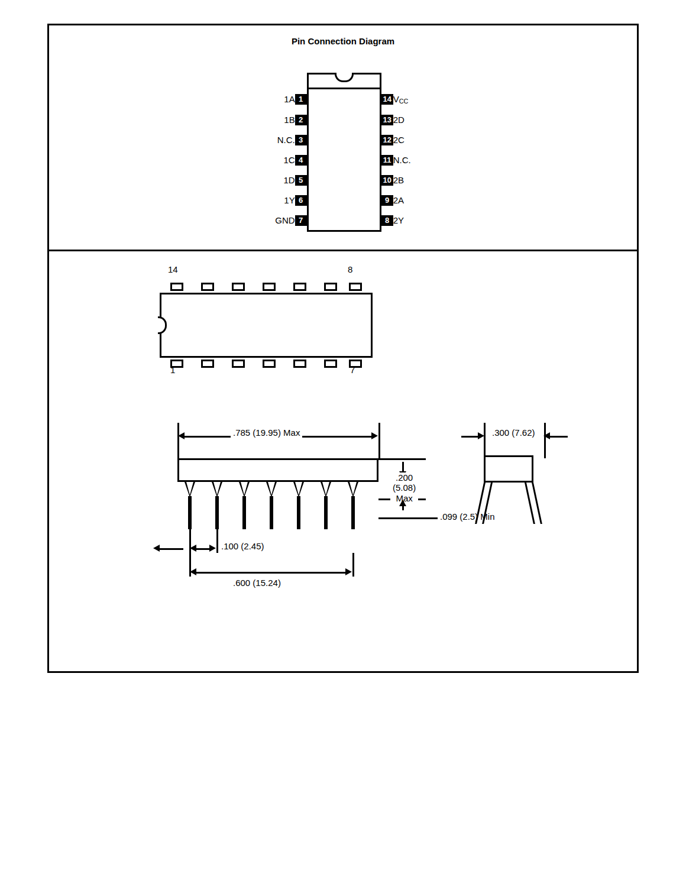Pin Connection Diagram
| 1A | 1 | | 14 | V CC |
| 1B | 2 | | 13 | 2D |
| N.C. | 3 | | 12 | 2C |
| 1C | 4 | | 11 | N.C. |
| 1D | 5 | | 10 | 2B |
| 1Y | 6 | | 9 | 2A |
| GND | 7 | | 8 | 2Y |
14
8
1
7
.785 (19.95) Max
.200
(5.08)
Max
.099 (2.5) Min
.100 (2.45)
.600 (15.24)
.300 (7.62)